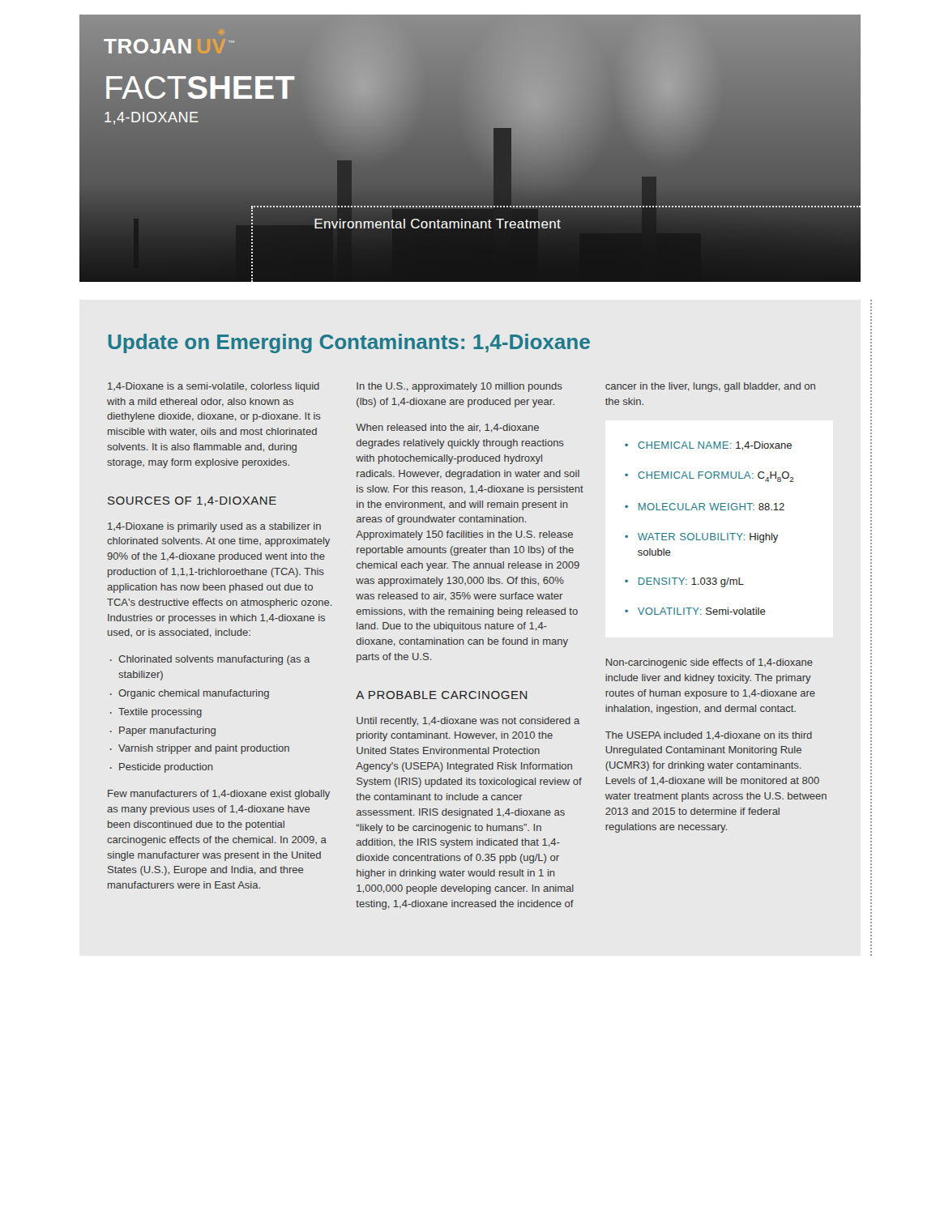✳ TROJAN UV™
FACTSHEET
1,4-DIOXANE
Environmental Contaminant Treatment
Update on Emerging Contaminants: 1,4-Dioxane
1,4-Dioxane is a semi-volatile, colorless liquid with a mild ethereal odor, also known as diethylene dioxide, dioxane, or p-dioxane. It is miscible with water, oils and most chlorinated solvents. It is also flammable and, during storage, may form explosive peroxides.
SOURCES OF 1,4-DIOXANE
1,4-Dioxane is primarily used as a stabilizer in chlorinated solvents. At one time, approximately 90% of the 1,4-dioxane produced went into the production of 1,1,1-trichloroethane (TCA). This application has now been phased out due to TCA's destructive effects on atmospheric ozone. Industries or processes in which 1,4-dioxane is used, or is associated, include:
Chlorinated solvents manufacturing (as a stabilizer)
Organic chemical manufacturing
Textile processing
Paper manufacturing
Varnish stripper and paint production
Pesticide production
Few manufacturers of 1,4-dioxane exist globally as many previous uses of 1,4-dioxane have been discontinued due to the potential carcinogenic effects of the chemical. In 2009, a single manufacturer was present in the United States (U.S.), Europe and India, and three manufacturers were in East Asia.
In the U.S., approximately 10 million pounds (lbs) of 1,4-dioxane are produced per year.
When released into the air, 1,4-dioxane degrades relatively quickly through reactions with photochemically-produced hydroxyl radicals. However, degradation in water and soil is slow. For this reason, 1,4-dioxane is persistent in the environment, and will remain present in areas of groundwater contamination. Approximately 150 facilities in the U.S. release reportable amounts (greater than 10 lbs) of the chemical each year. The annual release in 2009 was approximately 130,000 lbs. Of this, 60% was released to air, 35% were surface water emissions, with the remaining being released to land. Due to the ubiquitous nature of 1,4-dioxane, contamination can be found in many parts of the U.S.
A PROBABLE CARCINOGEN
Until recently, 1,4-dioxane was not considered a priority contaminant. However, in 2010 the United States Environmental Protection Agency's (USEPA) Integrated Risk Information System (IRIS) updated its toxicological review of the contaminant to include a cancer assessment. IRIS designated 1,4-dioxane as “likely to be carcinogenic to humans”. In addition, the IRIS system indicated that 1,4-dioxide concentrations of 0.35 ppb (ug/L) or higher in drinking water would result in 1 in 1,000,000 people developing cancer. In animal testing, 1,4-dioxane increased the incidence of
cancer in the liver, lungs, gall bladder, and on the skin.
CHEMICAL NAME: 1,4-Dioxane
CHEMICAL FORMULA: C4H8O2
MOLECULAR WEIGHT: 88.12
WATER SOLUBILITY: Highly soluble
DENSITY: 1.033 g/mL
VOLATILITY: Semi-volatile
Non-carcinogenic side effects of 1,4-dioxane include liver and kidney toxicity. The primary routes of human exposure to 1,4-dioxane are inhalation, ingestion, and dermal contact.
The USEPA included 1,4-dioxane on its third Unregulated Contaminant Monitoring Rule (UCMR3) for drinking water contaminants. Levels of 1,4-dioxane will be monitored at 800 water treatment plants across the U.S. between 2013 and 2015 to determine if federal regulations are necessary.